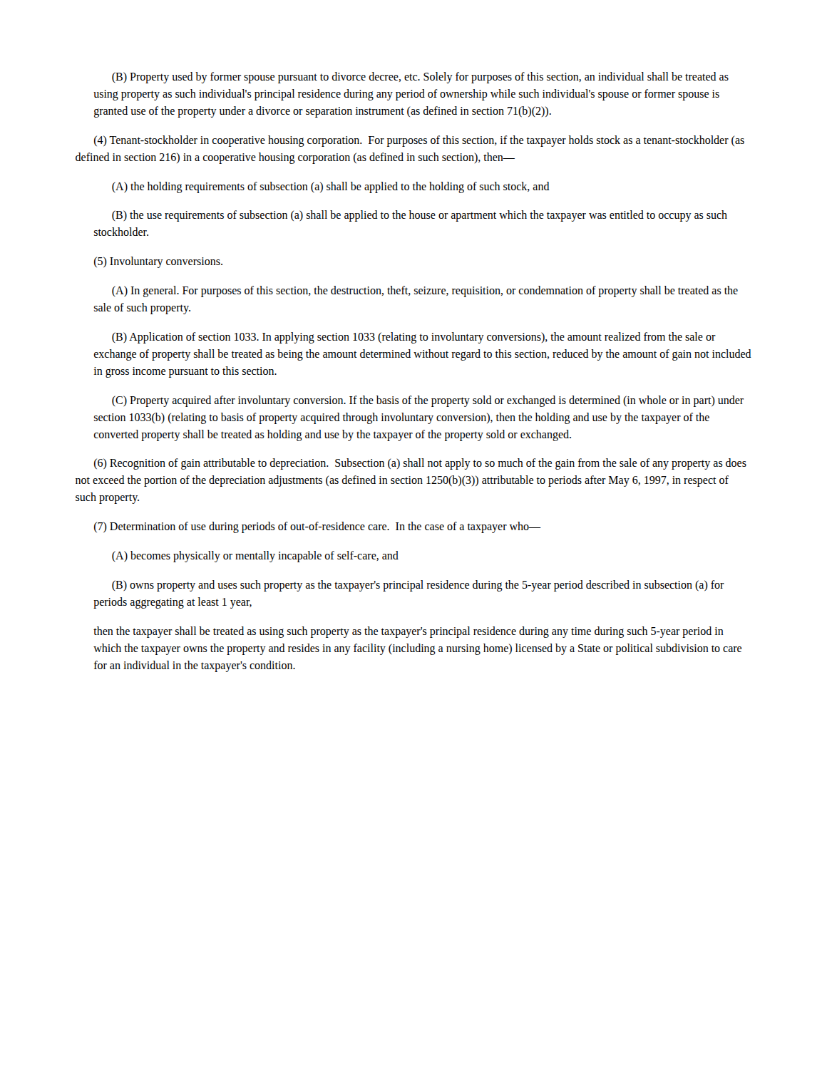(B) Property used by former spouse pursuant to divorce decree, etc. Solely for purposes of this section, an individual shall be treated as using property as such individual's principal residence during any period of ownership while such individual's spouse or former spouse is granted use of the property under a divorce or separation instrument (as defined in section 71(b)(2)).
(4) Tenant-stockholder in cooperative housing corporation. For purposes of this section, if the taxpayer holds stock as a tenant-stockholder (as defined in section 216) in a cooperative housing corporation (as defined in such section), then—
(A) the holding requirements of subsection (a) shall be applied to the holding of such stock, and
(B) the use requirements of subsection (a) shall be applied to the house or apartment which the taxpayer was entitled to occupy as such stockholder.
(5) Involuntary conversions.
(A) In general. For purposes of this section, the destruction, theft, seizure, requisition, or condemnation of property shall be treated as the sale of such property.
(B) Application of section 1033. In applying section 1033 (relating to involuntary conversions), the amount realized from the sale or exchange of property shall be treated as being the amount determined without regard to this section, reduced by the amount of gain not included in gross income pursuant to this section.
(C) Property acquired after involuntary conversion. If the basis of the property sold or exchanged is determined (in whole or in part) under section 1033(b) (relating to basis of property acquired through involuntary conversion), then the holding and use by the taxpayer of the converted property shall be treated as holding and use by the taxpayer of the property sold or exchanged.
(6) Recognition of gain attributable to depreciation. Subsection (a) shall not apply to so much of the gain from the sale of any property as does not exceed the portion of the depreciation adjustments (as defined in section 1250(b)(3)) attributable to periods after May 6, 1997, in respect of such property.
(7) Determination of use during periods of out-of-residence care. In the case of a taxpayer who—
(A) becomes physically or mentally incapable of self-care, and
(B) owns property and uses such property as the taxpayer's principal residence during the 5-year period described in subsection (a) for periods aggregating at least 1 year,
then the taxpayer shall be treated as using such property as the taxpayer's principal residence during any time during such 5-year period in which the taxpayer owns the property and resides in any facility (including a nursing home) licensed by a State or political subdivision to care for an individual in the taxpayer's condition.